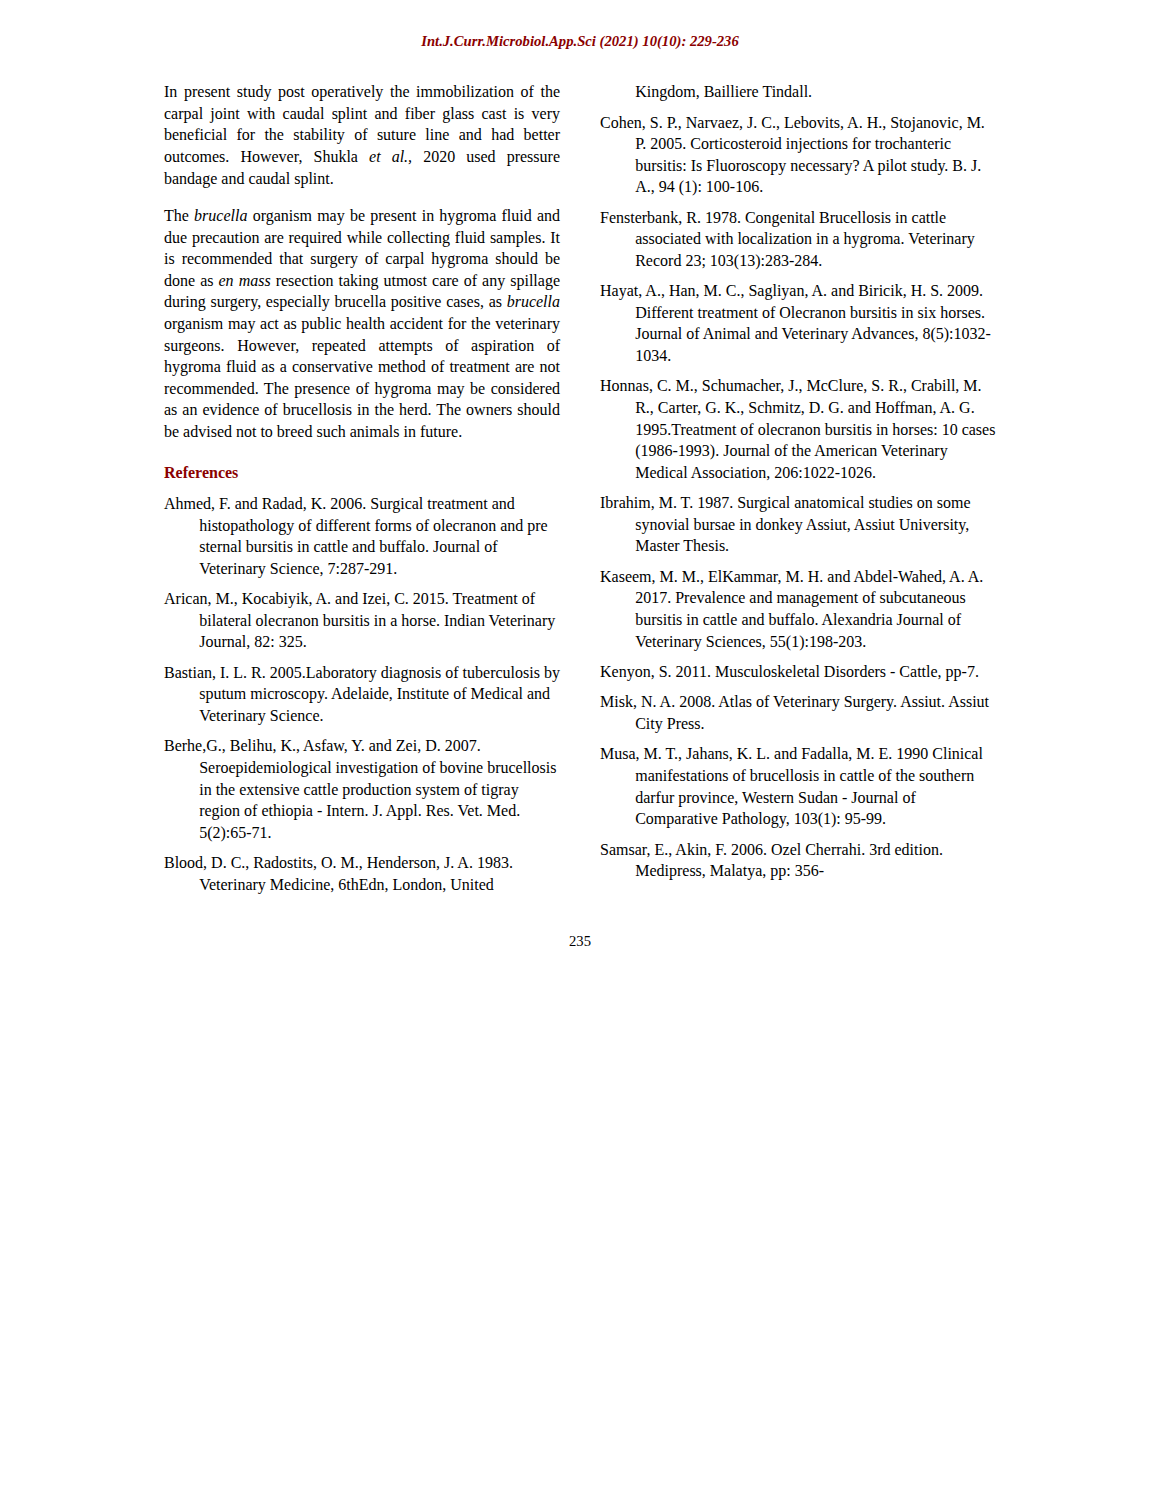Int.J.Curr.Microbiol.App.Sci (2021) 10(10): 229-236
In present study post operatively the immobilization of the carpal joint with caudal splint and fiber glass cast is very beneficial for the stability of suture line and had better outcomes. However, Shukla et al., 2020 used pressure bandage and caudal splint.
The brucella organism may be present in hygroma fluid and due precaution are required while collecting fluid samples. It is recommended that surgery of carpal hygroma should be done as en mass resection taking utmost care of any spillage during surgery, especially brucella positive cases, as brucella organism may act as public health accident for the veterinary surgeons. However, repeated attempts of aspiration of hygroma fluid as a conservative method of treatment are not recommended. The presence of hygroma may be considered as an evidence of brucellosis in the herd. The owners should be advised not to breed such animals in future.
References
Ahmed, F. and Radad, K. 2006. Surgical treatment and histopathology of different forms of olecranon and pre sternal bursitis in cattle and buffalo. Journal of Veterinary Science, 7:287-291.
Arican, M., Kocabiyik, A. and Izei, C. 2015. Treatment of bilateral olecranon bursitis in a horse. Indian Veterinary Journal, 82: 325.
Bastian, I. L. R. 2005.Laboratory diagnosis of tuberculosis by sputum microscopy. Adelaide, Institute of Medical and Veterinary Science.
Berhe,G., Belihu, K., Asfaw, Y. and Zei, D. 2007. Seroepidemiological investigation of bovine brucellosis in the extensive cattle production system of tigray region of ethiopia - Intern. J. Appl. Res. Vet. Med. 5(2):65-71.
Blood, D. C., Radostits, O. M., Henderson, J. A. 1983. Veterinary Medicine, 6thEdn, London, United Kingdom, Bailliere Tindall.
Cohen, S. P., Narvaez, J. C., Lebovits, A. H., Stojanovic, M. P. 2005. Corticosteroid injections for trochanteric bursitis: Is Fluoroscopy necessary? A pilot study. B. J. A., 94 (1): 100-106.
Fensterbank, R. 1978. Congenital Brucellosis in cattle associated with localization in a hygroma. Veterinary Record 23; 103(13):283-284.
Hayat, A., Han, M. C., Sagliyan, A. and Biricik, H. S. 2009. Different treatment of Olecranon bursitis in six horses. Journal of Animal and Veterinary Advances, 8(5):1032-1034.
Honnas, C. M., Schumacher, J., McClure, S. R., Crabill, M. R., Carter, G. K., Schmitz, D. G. and Hoffman, A. G. 1995.Treatment of olecranon bursitis in horses: 10 cases (1986-1993). Journal of the American Veterinary Medical Association, 206:1022-1026.
Ibrahim, M. T. 1987. Surgical anatomical studies on some synovial bursae in donkey Assiut, Assiut University, Master Thesis.
Kaseem, M. M., ElKammar, M. H. and Abdel-Wahed, A. A. 2017. Prevalence and management of subcutaneous bursitis in cattle and buffalo. Alexandria Journal of Veterinary Sciences, 55(1):198-203.
Kenyon, S. 2011. Musculoskeletal Disorders - Cattle, pp-7.
Misk, N. A. 2008. Atlas of Veterinary Surgery. Assiut. Assiut City Press.
Musa, M. T., Jahans, K. L. and Fadalla, M. E. 1990 Clinical manifestations of brucellosis in cattle of the southern darfur province, Western Sudan - Journal of Comparative Pathology, 103(1): 95-99.
Samsar, E., Akin, F. 2006. Ozel Cherrahi. 3rd edition. Medipress, Malatya, pp: 356-
235